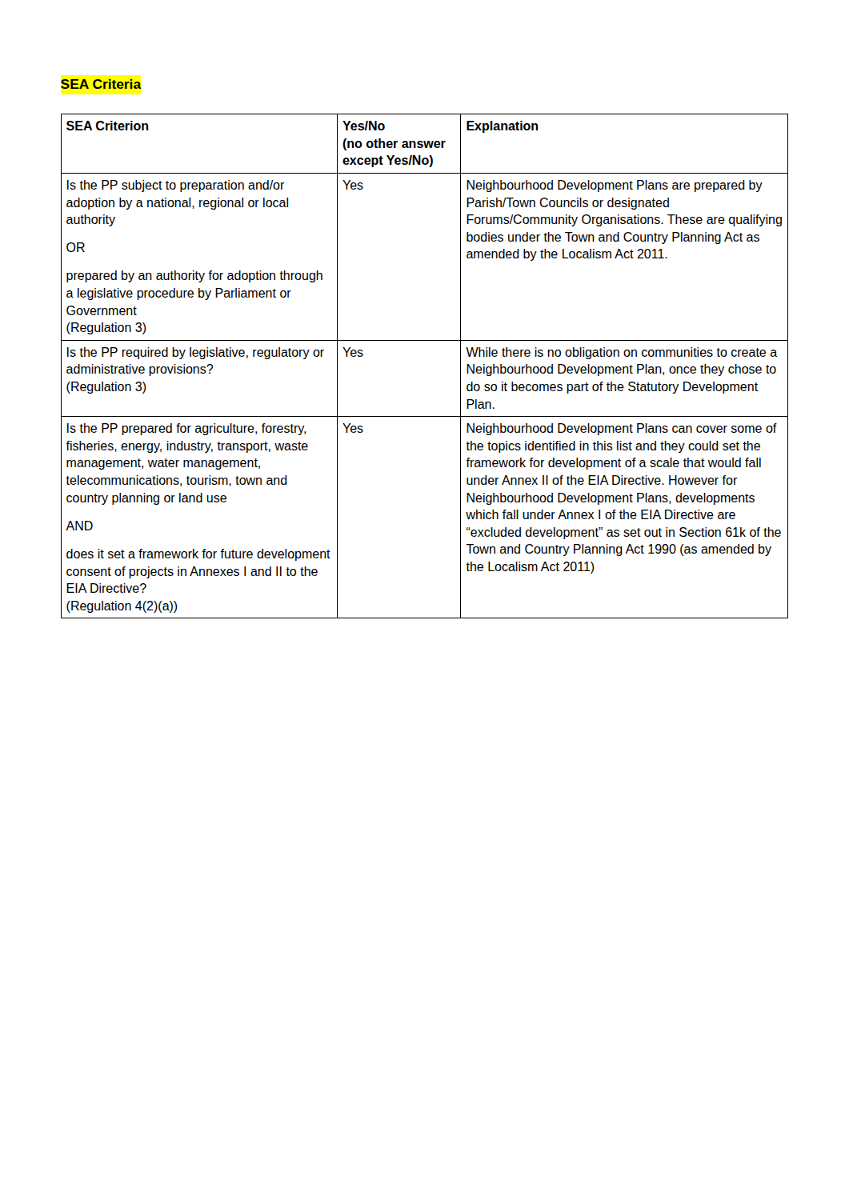SEA Criteria
| SEA Criterion | Yes/No (no other answer except Yes/No) | Explanation |
| --- | --- | --- |
| Is the PP subject to preparation and/or adoption by a national, regional or local authority OR prepared by an authority for adoption through a legislative procedure by Parliament or Government (Regulation 3) | Yes | Neighbourhood Development Plans are prepared by Parish/Town Councils or designated Forums/Community Organisations. These are qualifying bodies under the Town and Country Planning Act as amended by the Localism Act 2011. |
| Is the PP required by legislative, regulatory or administrative provisions? (Regulation 3) | Yes | While there is no obligation on communities to create a Neighbourhood Development Plan, once they chose to do so it becomes part of the Statutory Development Plan. |
| Is the PP prepared for agriculture, forestry, fisheries, energy, industry, transport, waste management, water management, telecommunications, tourism, town and country planning or land use AND does it set a framework for future development consent of projects in Annexes I and II to the EIA Directive? (Regulation 4(2)(a)) | Yes | Neighbourhood Development Plans can cover some of the topics identified in this list and they could set the framework for development of a scale that would fall under Annex II of the EIA Directive. However for Neighbourhood Development Plans, developments which fall under Annex I of the EIA Directive are “excluded development” as set out in Section 61k of the Town and Country Planning Act 1990 (as amended by the Localism Act 2011) |